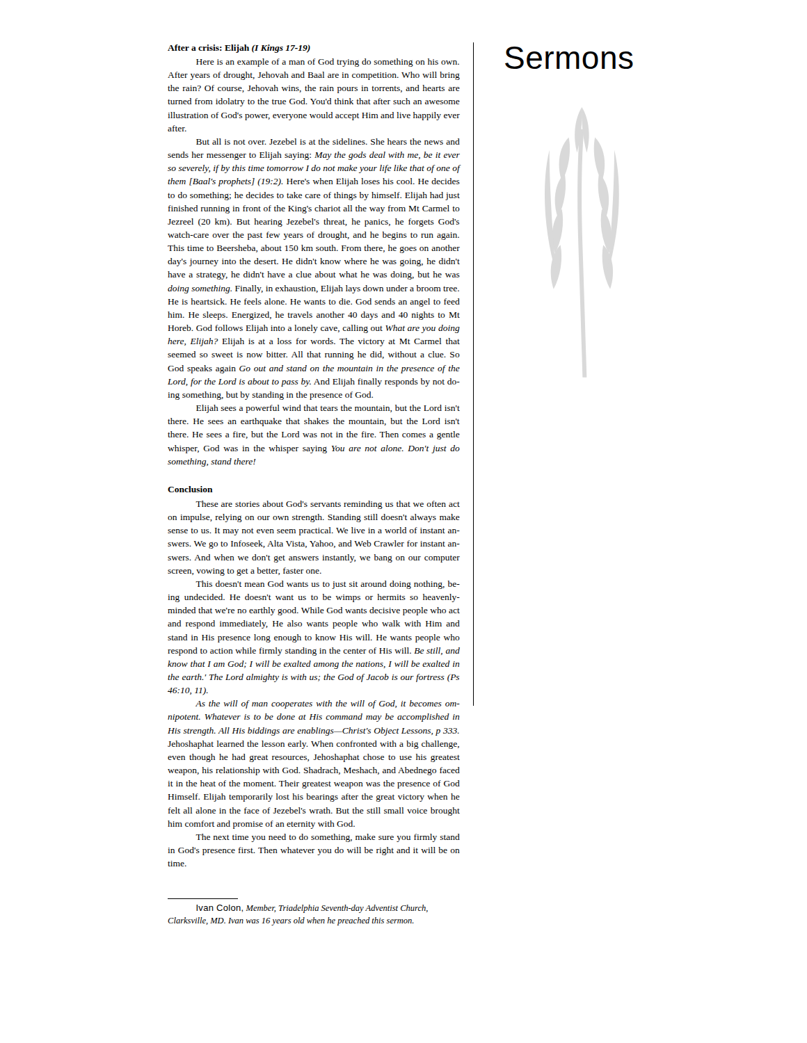After a crisis: Elijah (I Kings 17-19)
Here is an example of a man of God trying do something on his own. After years of drought, Jehovah and Baal are in competition. Who will bring the rain? Of course, Jehovah wins, the rain pours in torrents, and hearts are turned from idolatry to the true God. You'd think that after such an awesome illustration of God's power, everyone would accept Him and live happily ever after.
But all is not over. Jezebel is at the sidelines. She hears the news and sends her messenger to Elijah saying: May the gods deal with me, be it ever so severely, if by this time tomorrow I do not make your life like that of one of them [Baal's prophets] (19:2). Here's when Elijah loses his cool. He decides to do something; he decides to take care of things by himself. Elijah had just finished running in front of the King's chariot all the way from Mt Carmel to Jezreel (20 km). But hearing Jezebel's threat, he panics, he forgets God's watch-care over the past few years of drought, and he begins to run again. This time to Beersheba, about 150 km south. From there, he goes on another day's journey into the desert. He didn't know where he was going, he didn't have a strategy, he didn't have a clue about what he was doing, but he was doing something. Finally, in exhaustion, Elijah lays down under a broom tree. He is heartsick. He feels alone. He wants to die. God sends an angel to feed him. He sleeps. Energized, he travels another 40 days and 40 nights to Mt Horeb. God follows Elijah into a lonely cave, calling out What are you doing here, Elijah? Elijah is at a loss for words. The victory at Mt Carmel that seemed so sweet is now bitter. All that running he did, without a clue. So God speaks again Go out and stand on the mountain in the presence of the Lord, for the Lord is about to pass by. And Elijah finally responds by not doing something, but by standing in the presence of God.
Elijah sees a powerful wind that tears the mountain, but the Lord isn't there. He sees an earthquake that shakes the mountain, but the Lord isn't there. He sees a fire, but the Lord was not in the fire. Then comes a gentle whisper, God was in the whisper saying You are not alone. Don't just do something, stand there!
Conclusion
These are stories about God's servants reminding us that we often act on impulse, relying on our own strength. Standing still doesn't always make sense to us. It may not even seem practical. We live in a world of instant answers. We go to Infoseek, Alta Vista, Yahoo, and Web Crawler for instant answers. And when we don't get answers instantly, we bang on our computer screen, vowing to get a better, faster one.
This doesn't mean God wants us to just sit around doing nothing, being undecided. He doesn't want us to be wimps or hermits so heavenly-minded that we're no earthly good. While God wants decisive people who act and respond immediately, He also wants people who walk with Him and stand in His presence long enough to know His will. He wants people who respond to action while firmly standing in the center of His will. Be still, and know that I am God; I will be exalted among the nations, I will be exalted in the earth.' The Lord almighty is with us; the God of Jacob is our fortress (Ps 46:10, 11).
As the will of man cooperates with the will of God, it becomes omnipotent. Whatever is to be done at His command may be accomplished in His strength. All His biddings are enablings—Christ's Object Lessons, p 333. Jehoshaphat learned the lesson early. When confronted with a big challenge, even though he had great resources, Jehoshaphat chose to use his greatest weapon, his relationship with God. Shadrach, Meshach, and Abednego faced it in the heat of the moment. Their greatest weapon was the presence of God Himself. Elijah temporarily lost his bearings after the great victory when he felt all alone in the face of Jezebel's wrath. But the still small voice brought him comfort and promise of an eternity with God.
The next time you need to do something, make sure you firmly stand in God's presence first. Then whatever you do will be right and it will be on time.
Ivan Colon, Member, Triadelphia Seventh-day Adventist Church, Clarksville, MD. Ivan was 16 years old when he preached this sermon.
Sermons